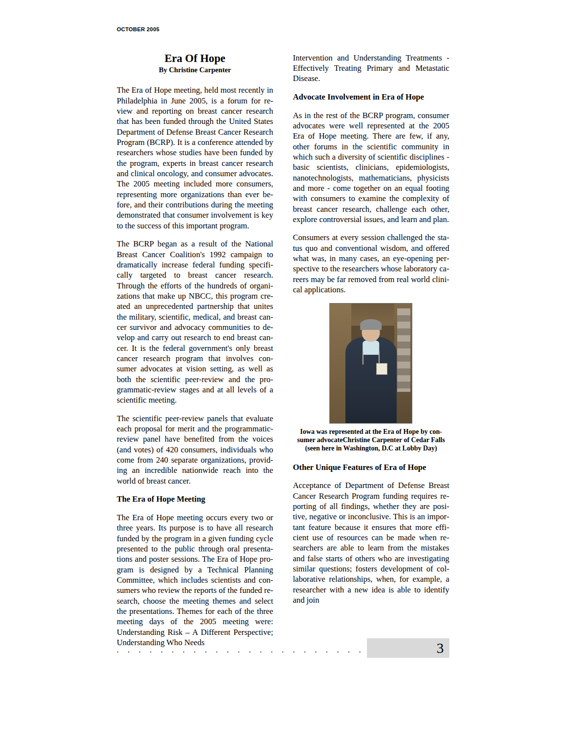OCTOBER 2005
Era Of Hope
By Christine Carpenter
The Era of Hope meeting, held most recently in Philadelphia in June 2005, is a forum for review and reporting on breast cancer research that has been funded through the United States Department of Defense Breast Cancer Research Program (BCRP). It is a conference attended by researchers whose studies have been funded by the program, experts in breast cancer research and clinical oncology, and consumer advocates. The 2005 meeting included more consumers, representing more organizations than ever before, and their contributions during the meeting demonstrated that consumer involvement is key to the success of this important program.
The BCRP began as a result of the National Breast Cancer Coalition's 1992 campaign to dramatically increase federal funding specifically targeted to breast cancer research. Through the efforts of the hundreds of organizations that make up NBCC, this program created an unprecedented partnership that unites the military, scientific, medical, and breast cancer survivor and advocacy communities to develop and carry out research to end breast cancer. It is the federal government's only breast cancer research program that involves consumer advocates at vision setting, as well as both the scientific peer-review and the programmatic-review stages and at all levels of a scientific meeting.
The scientific peer-review panels that evaluate each proposal for merit and the programmatic-review panel have benefited from the voices (and votes) of 420 consumers, individuals who come from 240 separate organizations, providing an incredible nationwide reach into the world of breast cancer.
The Era of Hope Meeting
The Era of Hope meeting occurs every two or three years. Its purpose is to have all research funded by the program in a given funding cycle presented to the public through oral presentations and poster sessions. The Era of Hope program is designed by a Technical Planning Committee, which includes scientists and consumers who review the reports of the funded research, choose the meeting themes and select the presentations. Themes for each of the three meeting days of the 2005 meeting were: Understanding Risk – A Different Perspective; Understanding Who Needs
Intervention and Understanding Treatments - Effectively Treating Primary and Metastatic Disease.
Advocate Involvement in Era of Hope
As in the rest of the BCRP program, consumer advocates were well represented at the 2005 Era of Hope meeting. There are few, if any, other forums in the scientific community in which such a diversity of scientific disciplines - basic scientists, clinicians, epidemiologists, nanotechnologists, mathematicians, physicists and more - come together on an equal footing with consumers to examine the complexity of breast cancer research, challenge each other, explore controversial issues, and learn and plan.
Consumers at every session challenged the status quo and conventional wisdom, and offered what was, in many cases, an eye-opening perspective to the researchers whose laboratory careers may be far removed from real world clinical applications.
Iowa was represented at the Era of Hope by consumer advocateChristine Carpenter of Cedar Falls (seen here in Washington, D.C at Lobby Day)
Other Unique Features of Era of Hope
Acceptance of Department of Defense Breast Cancer Research Program funding requires reporting of all findings, whether they are positive, negative or inconclusive. This is an important feature because it ensures that more efficient use of resources can be made when researchers are able to learn from the mistakes and false starts of others who are investigating similar questions; fosters development of collaborative relationships, when, for example, a researcher with a new idea is able to identify and join
. . . . . . . . . . . . . . . . . . . . . . . . . . .
3